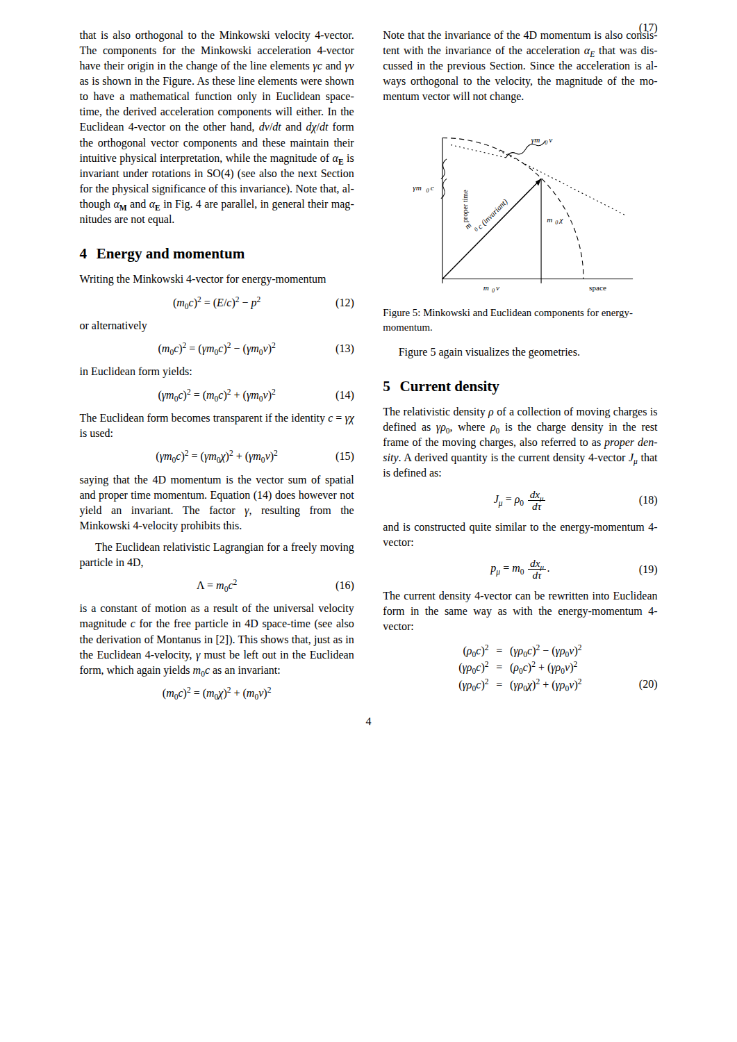that is also orthogonal to the Minkowski velocity 4-vector. The components for the Minkowski acceleration 4-vector have their origin in the change of the line elements γc and γv as is shown in the Figure. As these line elements were shown to have a mathematical function only in Euclidean space-time, the derived acceleration components will either. In the Euclidean 4-vector on the other hand, dv/dt and dχ/dt form the orthogonal vector components and these maintain their intuitive physical interpretation, while the magnitude of αE is invariant under rotations in SO(4) (see also the next Section for the physical significance of this invariance). Note that, although αM and αE in Fig. 4 are parallel, in general their magnitudes are not equal.
4 Energy and momentum
Writing the Minkowski 4-vector for energy-momentum
(m0c)2 = (E/c)2 − p2 (12)
or alternatively
(m0c)2 = (γm0c)2 − (γm0v)2 (13)
in Euclidean form yields:
(γm0c)2 = (m0c)2 + (γm0v)2 (14)
The Euclidean form becomes transparent if the identity c = γχ is used:
(γm0c)2 = (γm0χ)2 + (γm0v)2 (15)
saying that the 4D momentum is the vector sum of spatial and proper time momentum. Equation (14) does however not yield an invariant. The factor γ, resulting from the Minkowski 4-velocity prohibits this.
The Euclidean relativistic Lagrangian for a freely moving particle in 4D,
Λ = m0c2 (16)
is a constant of motion as a result of the universal velocity magnitude c for the free particle in 4D space-time (see also the derivation of Montanus in [2]). This shows that, just as in the Euclidean 4-velocity, γ must be left out in the Euclidean form, which again yields m0c as an invariant:
(m0c)2 = (m0χ)2 + (m0v)2 (17)
Note that the invariance of the 4D momentum is also consistent with the invariance of the acceleration αE that was discussed in the previous Section. Since the acceleration is always orthogonal to the velocity, the magnitude of the momentum vector will not change.
γm 0 v γm 0 c m 0 c (invariant) m 0 χ m 0 v space proper time
Figure 5: Minkowski and Euclidean components for energy-momentum.
Figure 5 again visualizes the geometries.
5 Current density
The relativistic density ρ of a collection of moving charges is defined as γρ0, where ρ0 is the charge density in the rest frame of the moving charges, also referred to as proper density. A derived quantity is the current density 4-vector Jμ that is defined as:
Jμ = ρ0 dxμ dτ (18)
and is constructed quite similar to the energy-momentum 4-vector:
pμ = m0 dxμ dτ. (19)
The current density 4-vector can be rewritten into Euclidean form in the same way as with the energy-momentum 4-vector:
| ( ρ 0 c ) 2 | = | ( γρ 0 c ) 2 − ( γρ 0 v ) 2 |
| ( γρ 0 c ) 2 | = | ( ρ 0 c ) 2 + ( γρ 0 v ) 2 |
| ( γρ 0 c ) 2 | = | ( γρ 0 χ ) 2 + ( γρ 0 v ) 2 |
(20)
4